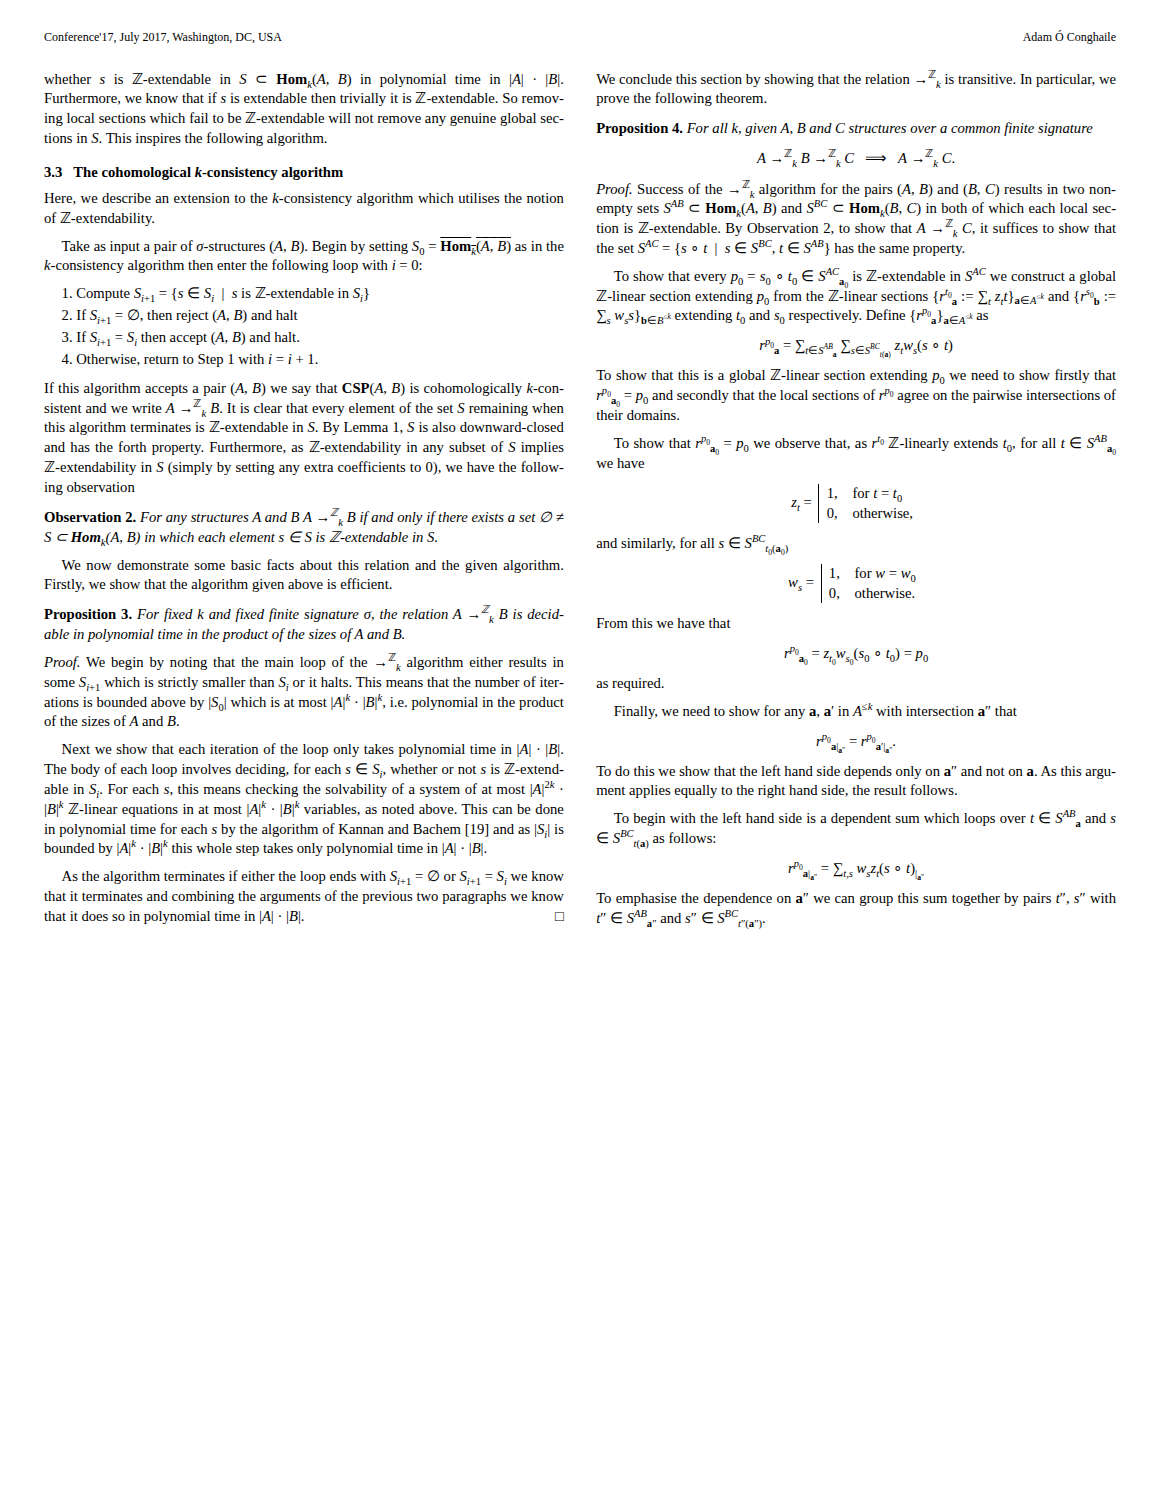Conference'17, July 2017, Washington, DC, USA Adam Ó Conghaile
whether s is ℤ-extendable in S ⊂ Homk(A, B) in polynomial time in |A| · |B|. Furthermore, we know that if s is extendable then trivially it is ℤ-extendable. So removing local sections which fail to be ℤ-extendable will not remove any genuine global sections in S. This inspires the following algorithm.
3.3 The cohomological k-consistency algorithm
Here, we describe an extension to the k-consistency algorithm which utilises the notion of ℤ-extendability.
Take as input a pair of σ-structures (A, B). Begin by setting S0 = Homk(A, B) as in the k-consistency algorithm then enter the following loop with i = 0:
Compute Si+1 = {s ∈ Si | s is ℤ-extendable in Si}
If Si+1 = ∅, then reject (A, B) and halt
If Si+1 = Si then accept (A, B) and halt.
Otherwise, return to Step 1 with i = i + 1.
If this algorithm accepts a pair (A, B) we say that CSP(A, B) is cohomologically k-consistent and we write A →ℤk B. It is clear that every element of the set S remaining when this algorithm terminates is ℤ-extendable in S. By Lemma 1, S is also downward-closed and has the forth property. Furthermore, as ℤ-extendability in any subset of S implies ℤ-extendability in S (simply by setting any extra coefficients to 0), we have the following observation
Observation 2. For any structures A and B A →ℤk B if and only if there exists a set ∅ ≠ S ⊂ Homk(A, B) in which each element s ∈ S is ℤ-extendable in S.
We now demonstrate some basic facts about this relation and the given algorithm. Firstly, we show that the algorithm given above is efficient.
Proposition 3. For fixed k and fixed finite signature σ, the relation A →ℤk B is decidable in polynomial time in the product of the sizes of A and B.
Proof. We begin by noting that the main loop of the →ℤk algorithm either results in some Si+1 which is strictly smaller than Si or it halts. This means that the number of iterations is bounded above by |S0| which is at most |A|k · |B|k, i.e. polynomial in the product of the sizes of A and B.
Next we show that each iteration of the loop only takes polynomial time in |A| · |B|. The body of each loop involves deciding, for each s ∈ Si, whether or not s is ℤ-extendable in Si. For each s, this means checking the solvability of a system of at most |A|2k · |B|k ℤ-linear equations in at most |A|k · |B|k variables, as noted above. This can be done in polynomial time for each s by the algorithm of Kannan and Bachem [19] and as |Si| is bounded by |A|k · |B|k this whole step takes only polynomial time in |A| · |B|.
As the algorithm terminates if either the loop ends with Si+1 = ∅ or Si+1 = Si we know that it terminates and combining the arguments of the previous two paragraphs we know that it does so in polynomial time in |A| · |B|.□
We conclude this section by showing that the relation →ℤk is transitive. In particular, we prove the following theorem.
Proposition 4. For all k, given A, B and C structures over a common finite signature
A →ℤk B →ℤk C ⟹ A →ℤk C.
Proof. Success of the →ℤk algorithm for the pairs (A, B) and (B, C) results in two non-empty sets SAB ⊂ Homk(A, B) and SBC ⊂ Homk(B, C) in both of which each local section is ℤ-extendable. By Observation 2, to show that A →ℤk C, it suffices to show that the set SAC = {s ∘ t | s ∈ SBC, t ∈ SAB} has the same property.
To show that every p0 = s0 ∘ t0 ∈ SACa0 is ℤ-extendable in SAC we construct a global ℤ-linear section extending p0 from the ℤ-linear sections {rt0a := ∑t ztt}a∈A≤k and {rs0b := ∑s wss}b∈B≤k extending t0 and s0 respectively. Define {rp0a}a∈A≤k as
rp0a = ∑t∈SABa ∑s∈SBCt(a) ztws(s ∘ t)
To show that this is a global ℤ-linear section extending p0 we need to show firstly that rp0a0 = p0 and secondly that the local sections of rp0 agree on the pairwise intersections of their domains.
To show that rp0a0 = p0 we observe that, as rt0 ℤ-linearly extends t0, for all t ∈ SABa0 we have
zt =
| 1, | for t = t 0 |
| 0, | otherwise, |
and similarly, for all s ∈ SBCt0(a0)
ws =
| 1, | for w = w 0 |
| 0, | otherwise. |
From this we have that
rp0a0 = zt0ws0(s0 ∘ t0) = p0
as required.
Finally, we need to show for any a, a′ in A≤k with intersection a″ that
rp0a|a″ = rp0a′|a″.
To do this we show that the left hand side depends only on a″ and not on a. As this argument applies equally to the right hand side, the result follows.
To begin with the left hand side is a dependent sum which loops over t ∈ SABa and s ∈ SBCt(a) as follows:
rp0a|a″ = ∑t,s wszt(s ∘ t)|a″
To emphasise the dependence on a″ we can group this sum together by pairs t″, s″ with t″ ∈ SABa″ and s″ ∈ SBCt″(a″).